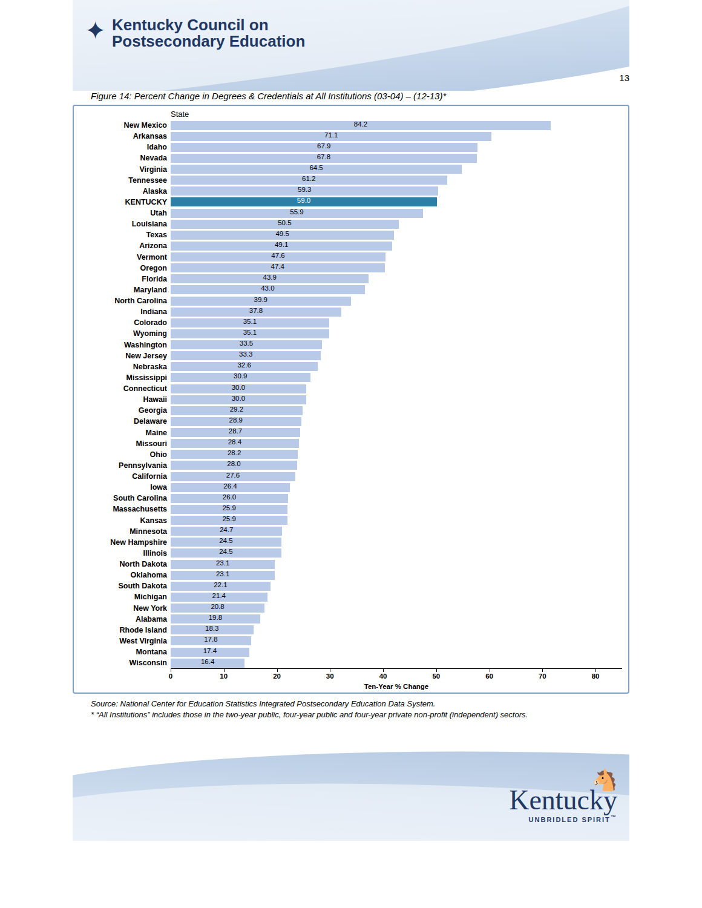✦ Kentucky Council on
Postsecondary Education
13
Figure 14: Percent Change in Degrees & Credentials at All Institutions (03-04) – (12-13)*
State
| New Mexico | 84.2 |
| Arkansas | 71.1 |
| Idaho | 67.9 |
| Nevada | 67.8 |
| Virginia | 64.5 |
| Tennessee | 61.2 |
| Alaska | 59.3 |
| KENTUCKY | 59.0 |
| Utah | 55.9 |
| Louisiana | 50.5 |
| Texas | 49.5 |
| Arizona | 49.1 |
| Vermont | 47.6 |
| Oregon | 47.4 |
| Florida | 43.9 |
| Maryland | 43.0 |
| North Carolina | 39.9 |
| Indiana | 37.8 |
| Colorado | 35.1 |
| Wyoming | 35.1 |
| Washington | 33.5 |
| New Jersey | 33.3 |
| Nebraska | 32.6 |
| Mississippi | 30.9 |
| Connecticut | 30.0 |
| Hawaii | 30.0 |
| Georgia | 29.2 |
| Delaware | 28.9 |
| Maine | 28.7 |
| Missouri | 28.4 |
| Ohio | 28.2 |
| Pennsylvania | 28.0 |
| California | 27.6 |
| Iowa | 26.4 |
| South Carolina | 26.0 |
| Massachusetts | 25.9 |
| Kansas | 25.9 |
| Minnesota | 24.7 |
| New Hampshire | 24.5 |
| Illinois | 24.5 |
| North Dakota | 23.1 |
| Oklahoma | 23.1 |
| South Dakota | 22.1 |
| Michigan | 21.4 |
| New York | 20.8 |
| Alabama | 19.8 |
| Rhode Island | 18.3 |
| West Virginia | 17.8 |
| Montana | 17.4 |
| Wisconsin | 16.4 |
0 10 20 30 40 50 60 70 80
Ten-Year % Change
Source: National Center for Education Statistics Integrated Postsecondary Education Data System.
* “All Institutions” includes those in the two-year public, four-year public and four-year private non-profit (independent) sectors.
🐴
Kentucky
UNBRIDLED SPIRIT™